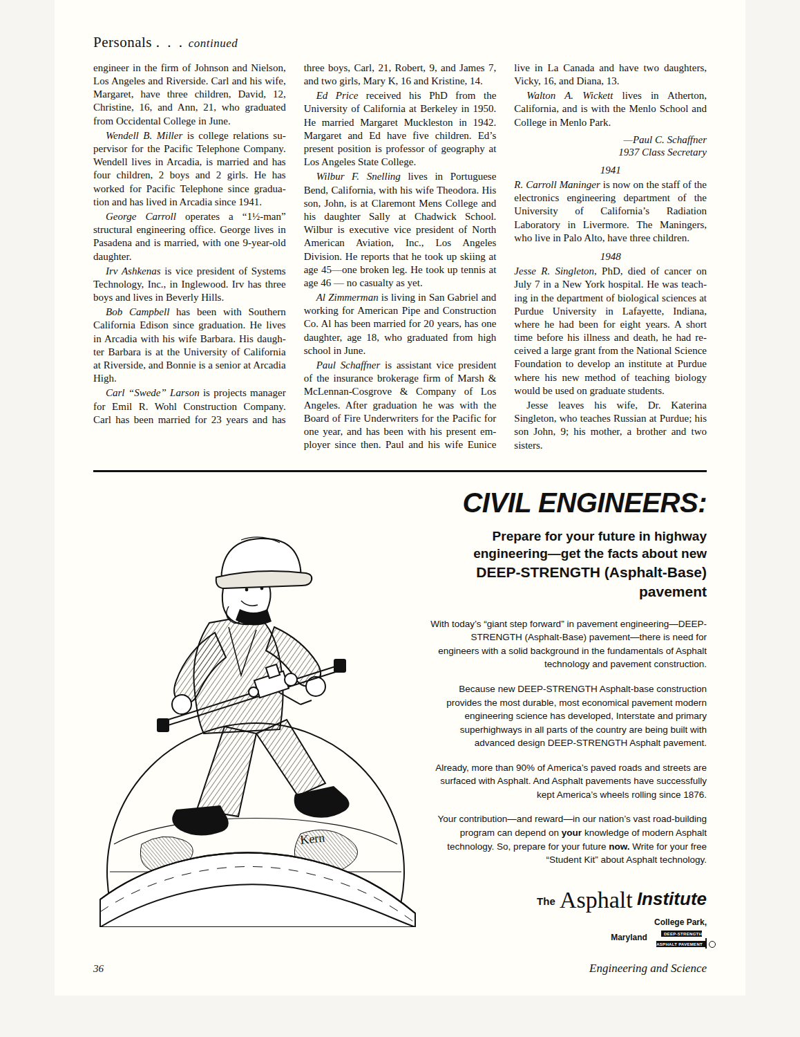Personals . . . continued
engineer in the firm of Johnson and Nielson, Los Angeles and Riverside. Carl and his wife, Margaret, have three children, David, 12, Christine, 16, and Ann, 21, who graduated from Occidental College in June.
Wendell B. Miller is college relations supervisor for the Pacific Telephone Company. Wendell lives in Arcadia, is married and has four children, 2 boys and 2 girls. He has worked for Pacific Telephone since graduation and has lived in Arcadia since 1941.
George Carroll operates a “1½-man” structural engineering office. George lives in Pasadena and is married, with one 9-year-old daughter.
Irv Ashkenas is vice president of Systems Technology, Inc., in Inglewood. Irv has three boys and lives in Beverly Hills.
Bob Campbell has been with Southern California Edison since graduation. He lives in Arcadia with his wife Barbara. His daughter Barbara is at the University of California at Riverside, and Bonnie is a senior at Arcadia High.
Carl “Swede” Larson is projects manager for Emil R. Wohl Construction Company. Carl has been married for 23 years and has three boys, Carl, 21, Robert, 9, and James 7, and two girls, Mary K, 16 and Kristine, 14.
Ed Price received his PhD from the University of California at Berkeley in 1950. He married Margaret Muckleston in 1942. Margaret and Ed have five children. Ed’s present position is professor of geography at Los Angeles State College.
Wilbur F. Snelling lives in Portuguese Bend, California, with his wife Theodora. His son, John, is at Claremont Mens College and his daughter Sally at Chadwick School. Wilbur is executive vice president of North American Aviation, Inc., Los Angeles Division. He reports that he took up skiing at age 45—one broken leg. He took up tennis at age 46 — no casualty as yet.
Al Zimmerman is living in San Gabriel and working for American Pipe and Construction Co. Al has been married for 20 years, has one daughter, age 18, who graduated from high school in June.
Paul Schaffner is assistant vice president of the insurance brokerage firm of Marsh & McLennan-Cosgrove & Company of Los Angeles. After graduation he was with the Board of Fire Underwriters for the Pacific for one year, and has been with his present employer since then. Paul and his wife Eunice live in La Canada and have two daughters, Vicky, 16, and Diana, 13.
Walton A. Wickett lives in Atherton, California, and is with the Menlo School and College in Menlo Park.
—Paul C. Schaffner
1937 Class Secretary
1941
R. Carroll Maninger is now on the staff of the electronics engineering department of the University of California’s Radiation Laboratory in Livermore. The Maningers, who live in Palo Alto, have three children.
1948
Jesse R. Singleton, PhD, died of cancer on July 7 in a New York hospital. He was teaching in the department of biological sciences at Purdue University in Lafayette, Indiana, where he had been for eight years. A short time before his illness and death, he had received a large grant from the National Science Foundation to develop an institute at Purdue where his new method of teaching biology would be used on graduate students.
Jesse leaves his wife, Dr. Katerina Singleton, who teaches Russian at Purdue; his son John, 9; his mother, a brother and two sisters.
Kern
CIVIL ENGINEERS:
Prepare for your future in highway
engineering—get the facts about new
DEEP-STRENGTH (Asphalt-Base) pavement
With today’s “giant step forward” in pavement engineering—DEEP-STRENGTH (Asphalt-Base) pavement—there is need for engineers with a solid background in the fundamentals of Asphalt technology and pavement construction.
Because new DEEP-STRENGTH Asphalt-base construction provides the most durable, most economical pavement modern engineering science has developed, Interstate and primary superhighways in all parts of the country are being built with advanced design DEEP-STRENGTH Asphalt pavement.
Already, more than 90% of America’s paved roads and streets are surfaced with Asphalt. And Asphalt pavements have successfully kept America’s wheels rolling since 1876.
Your contribution—and reward—in our nation’s vast road-building program can depend on your knowledge of modern Asphalt technology. So, prepare for your future now. Write for your free “Student Kit” about Asphalt technology.
The Asphalt Institute
College Park,
Maryland DEEP-STRENGTH
ASPHALT PAVEMENT
36
Engineering and Science